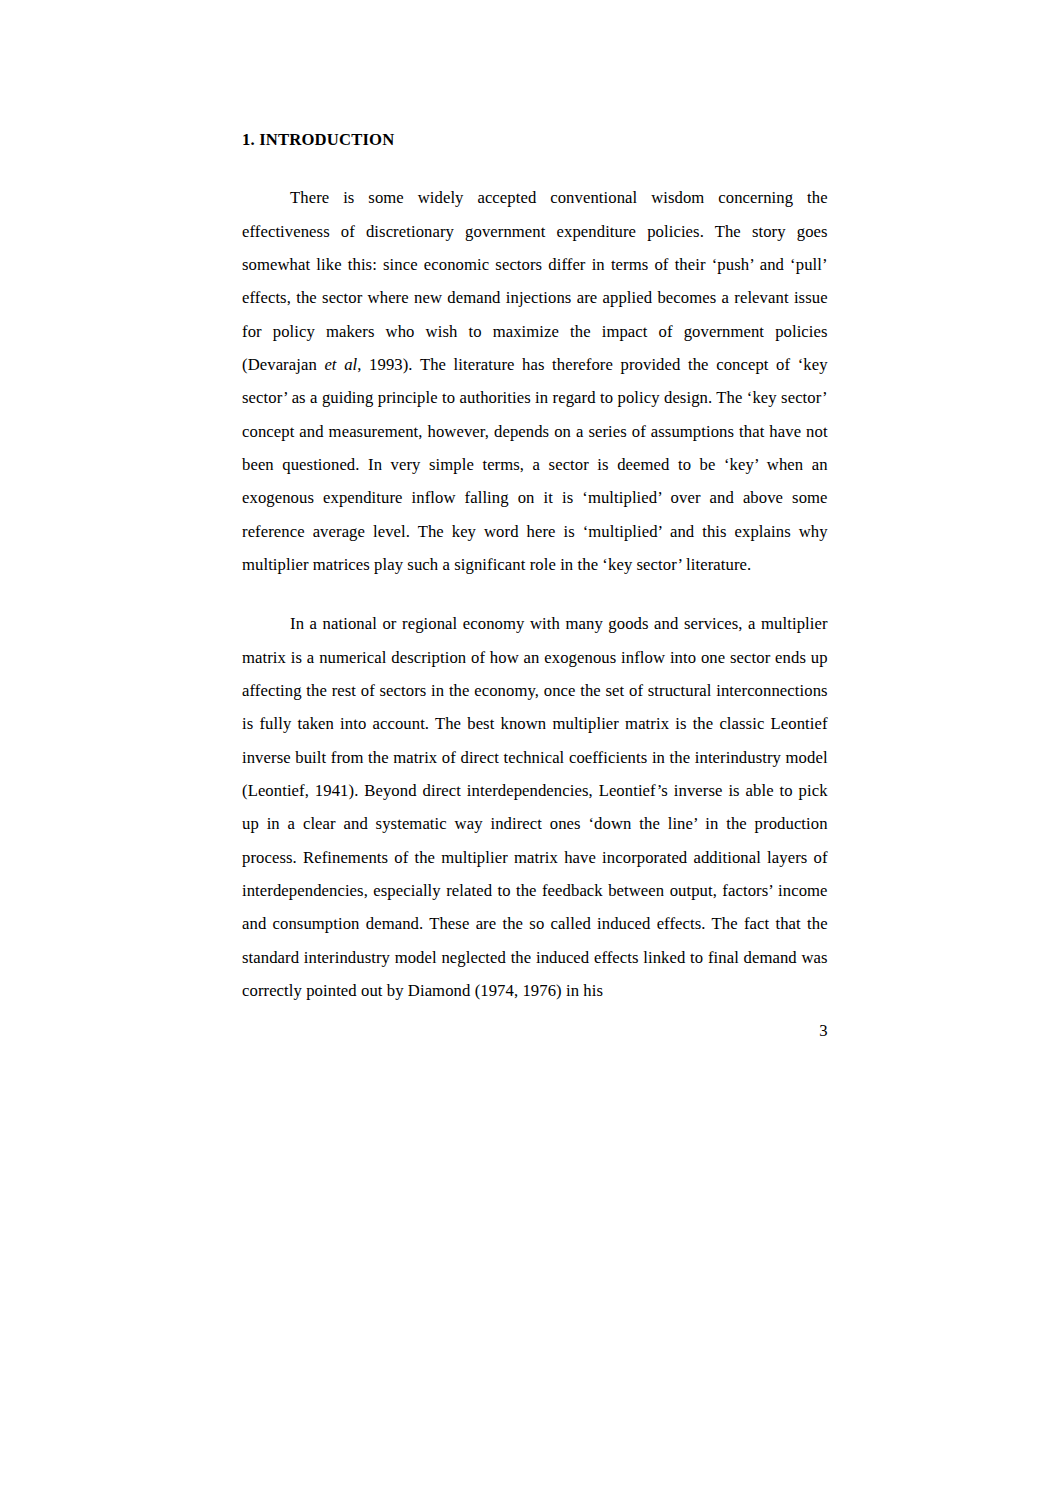1. INTRODUCTION
There is some widely accepted conventional wisdom concerning the effectiveness of discretionary government expenditure policies. The story goes somewhat like this: since economic sectors differ in terms of their ‘push’ and ‘pull’ effects, the sector where new demand injections are applied becomes a relevant issue for policy makers who wish to maximize the impact of government policies (Devarajan et al, 1993). The literature has therefore provided the concept of ‘key sector’ as a guiding principle to authorities in regard to policy design. The ‘key sector’ concept and measurement, however, depends on a series of assumptions that have not been questioned. In very simple terms, a sector is deemed to be ‘key’ when an exogenous expenditure inflow falling on it is ‘multiplied’ over and above some reference average level. The key word here is ‘multiplied’ and this explains why multiplier matrices play such a significant role in the ‘key sector’ literature.
In a national or regional economy with many goods and services, a multiplier matrix is a numerical description of how an exogenous inflow into one sector ends up affecting the rest of sectors in the economy, once the set of structural interconnections is fully taken into account. The best known multiplier matrix is the classic Leontief inverse built from the matrix of direct technical coefficients in the interindustry model (Leontief, 1941). Beyond direct interdependencies, Leontief’s inverse is able to pick up in a clear and systematic way indirect ones ‘down the line’ in the production process. Refinements of the multiplier matrix have incorporated additional layers of interdependencies, especially related to the feedback between output, factors’ income and consumption demand. These are the so called induced effects. The fact that the standard interindustry model neglected the induced effects linked to final demand was correctly pointed out by Diamond (1974, 1976) in his
3